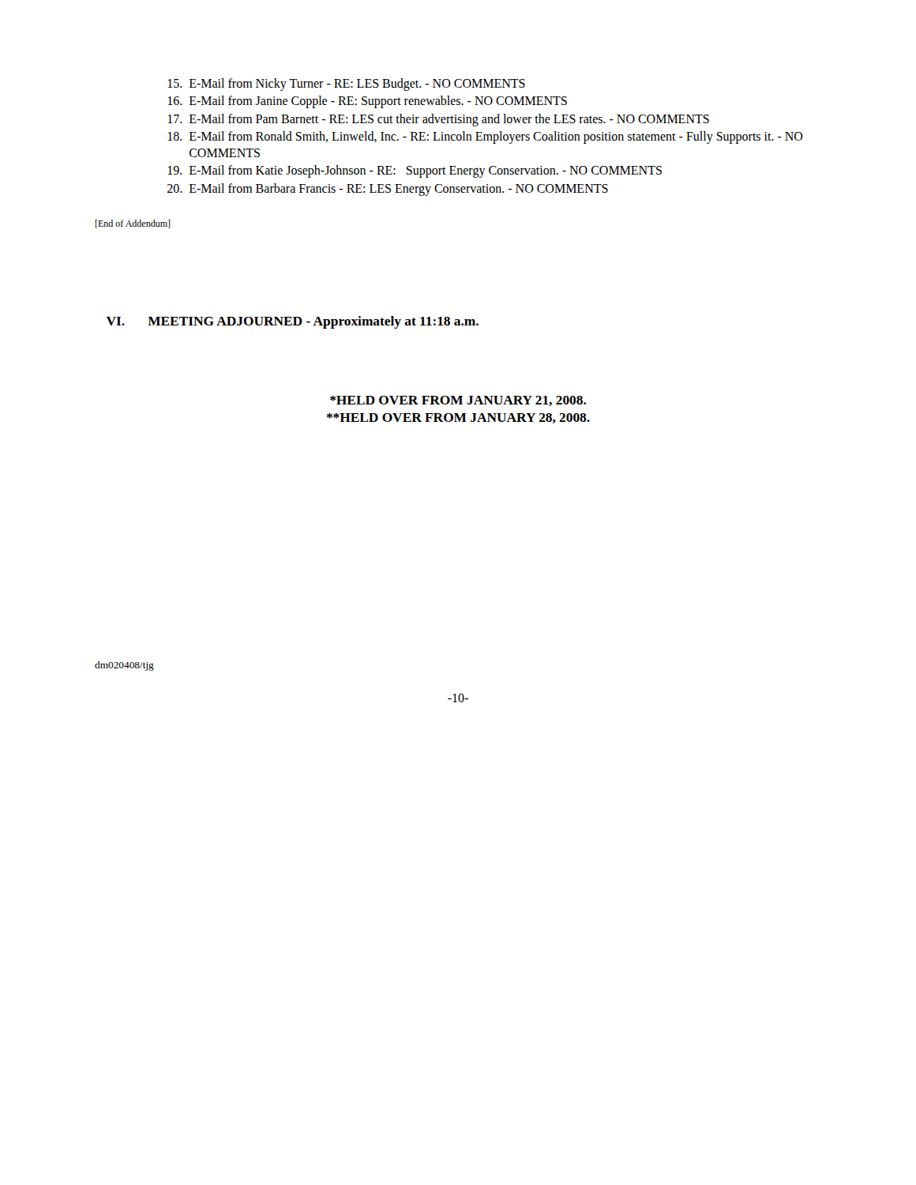E-Mail from Nicky Turner - RE: LES Budget. - NO COMMENTS
E-Mail from Janine Copple - RE: Support renewables. - NO COMMENTS
E-Mail from Pam Barnett - RE: LES cut their advertising and lower the LES rates. - NO COMMENTS
E-Mail from Ronald Smith, Linweld, Inc. - RE: Lincoln Employers Coalition position statement - Fully Supports it. - NO COMMENTS
E-Mail from Katie Joseph-Johnson - RE: Support Energy Conservation. - NO COMMENTS
E-Mail from Barbara Francis - RE: LES Energy Conservation. - NO COMMENTS
[End of Addendum]
VI. MEETING ADJOURNED - Approximately at 11:18 a.m.
*HELD OVER FROM JANUARY 21, 2008.
**HELD OVER FROM JANUARY 28, 2008.
dm020408/tjg
-10-